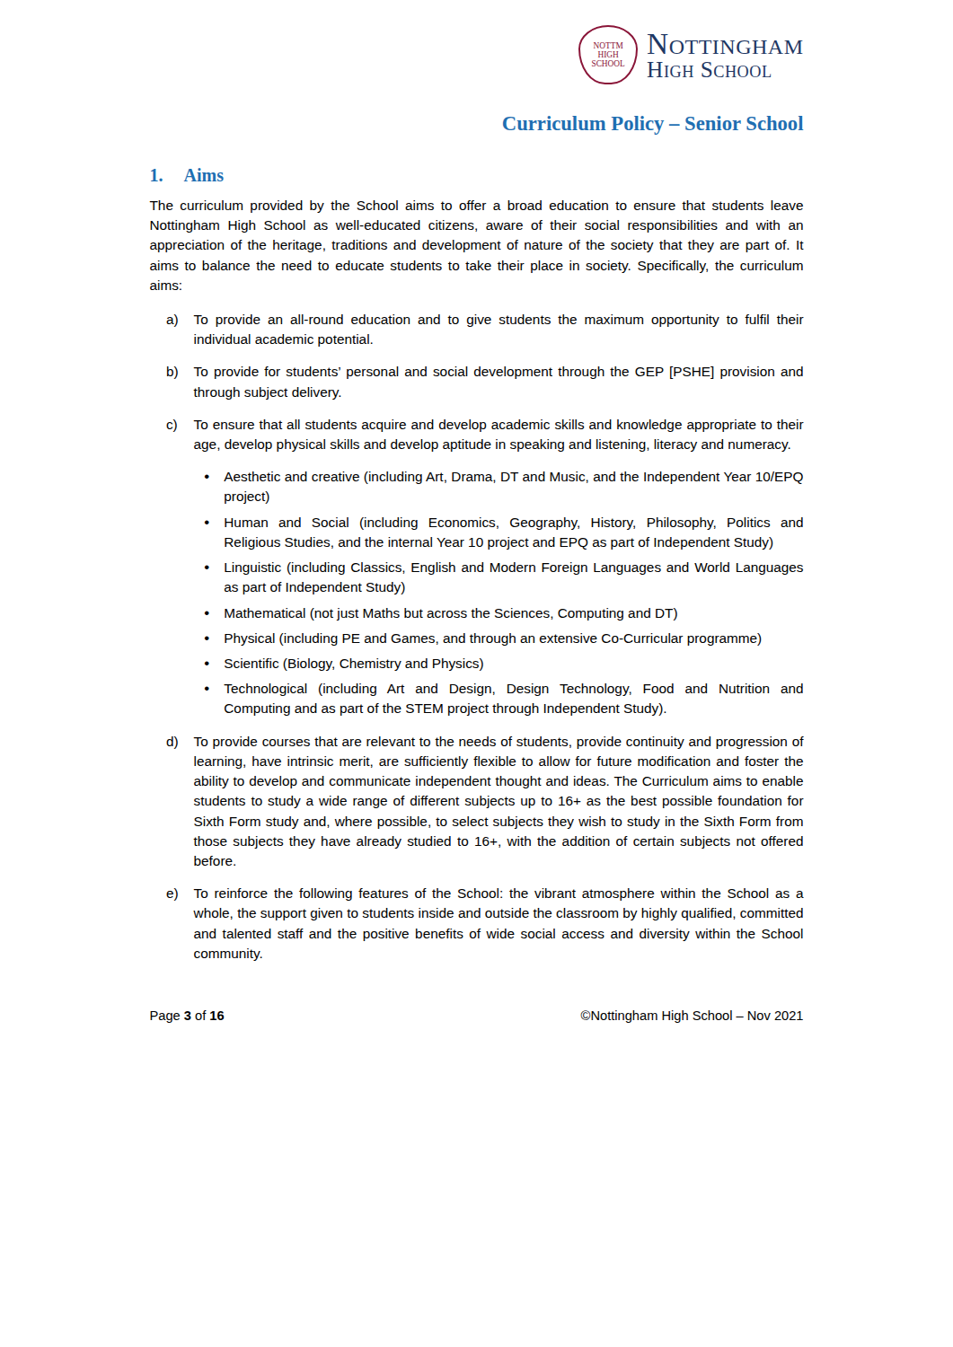NOTTM
HIGH
SCHOOL
NOTTINGHAM HIGH SCHOOL
Curriculum Policy – Senior School
1. Aims
The curriculum provided by the School aims to offer a broad education to ensure that students leave Nottingham High School as well-educated citizens, aware of their social responsibilities and with an appreciation of the heritage, traditions and development of nature of the society that they are part of. It aims to balance the need to educate students to take their place in society. Specifically, the curriculum aims:
To provide an all-round education and to give students the maximum opportunity to fulfil their individual academic potential.
To provide for students’ personal and social development through the GEP [PSHE] provision and through subject delivery.
To ensure that all students acquire and develop academic skills and knowledge appropriate to their age, develop physical skills and develop aptitude in speaking and listening, literacy and numeracy.
Aesthetic and creative (including Art, Drama, DT and Music, and the Independent Year 10/EPQ project)
Human and Social (including Economics, Geography, History, Philosophy, Politics and Religious Studies, and the internal Year 10 project and EPQ as part of Independent Study)
Linguistic (including Classics, English and Modern Foreign Languages and World Languages as part of Independent Study)
Mathematical (not just Maths but across the Sciences, Computing and DT)
Physical (including PE and Games, and through an extensive Co-Curricular programme)
Scientific (Biology, Chemistry and Physics)
Technological (including Art and Design, Design Technology, Food and Nutrition and Computing and as part of the STEM project through Independent Study).
To provide courses that are relevant to the needs of students, provide continuity and progression of learning, have intrinsic merit, are sufficiently flexible to allow for future modification and foster the ability to develop and communicate independent thought and ideas. The Curriculum aims to enable students to study a wide range of different subjects up to 16+ as the best possible foundation for Sixth Form study and, where possible, to select subjects they wish to study in the Sixth Form from those subjects they have already studied to 16+, with the addition of certain subjects not offered before.
To reinforce the following features of the School: the vibrant atmosphere within the School as a whole, the support given to students inside and outside the classroom by highly qualified, committed and talented staff and the positive benefits of wide social access and diversity within the School community.
Page 3 of 16
©Nottingham High School – Nov 2021